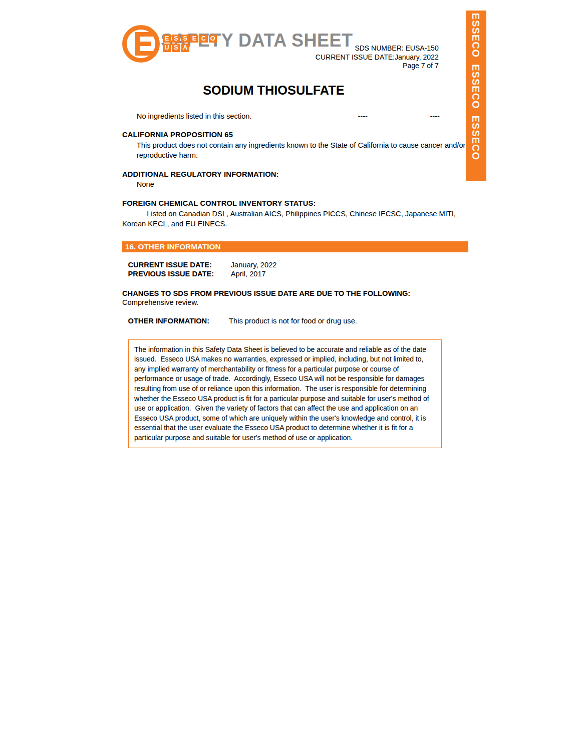ESSECO ESSECO ESSECO
ESSECO
USA
SAFETY DATA SHEET
SDS NUMBER: EUSA-150
CURRENT ISSUE DATE:January, 2022
Page 7 of 7
SODIUM THIOSULFATE
No ingredients listed in this section. ---- ----
CALIFORNIA PROPOSITION 65
This product does not contain any ingredients known to the State of California to cause cancer and/or reproductive harm.
ADDITIONAL REGULATORY INFORMATION:
None
FOREIGN CHEMICAL CONTROL INVENTORY STATUS:
Listed on Canadian DSL, Australian AICS, Philippines PICCS, Chinese IECSC, Japanese MITI, Korean KECL, and EU EINECS.
16. OTHER INFORMATION
| CURRENT ISSUE DATE: | January, 2022 |
| PREVIOUS ISSUE DATE: | April, 2017 |
CHANGES TO SDS FROM PREVIOUS ISSUE DATE ARE DUE TO THE FOLLOWING:
Comprehensive review.
OTHER INFORMATION: This product is not for food or drug use.
The information in this Safety Data Sheet is believed to be accurate and reliable as of the date issued. Esseco USA makes no warranties, expressed or implied, including, but not limited to, any implied warranty of merchantability or fitness for a particular purpose or course of performance or usage of trade. Accordingly, Esseco USA will not be responsible for damages resulting from use of or reliance upon this information. The user is responsible for determining whether the Esseco USA product is fit for a particular purpose and suitable for user's method of use or application. Given the variety of factors that can affect the use and application on an Esseco USA product, some of which are uniquely within the user's knowledge and control, it is essential that the user evaluate the Esseco USA product to determine whether it is fit for a particular purpose and suitable for user's method of use or application.